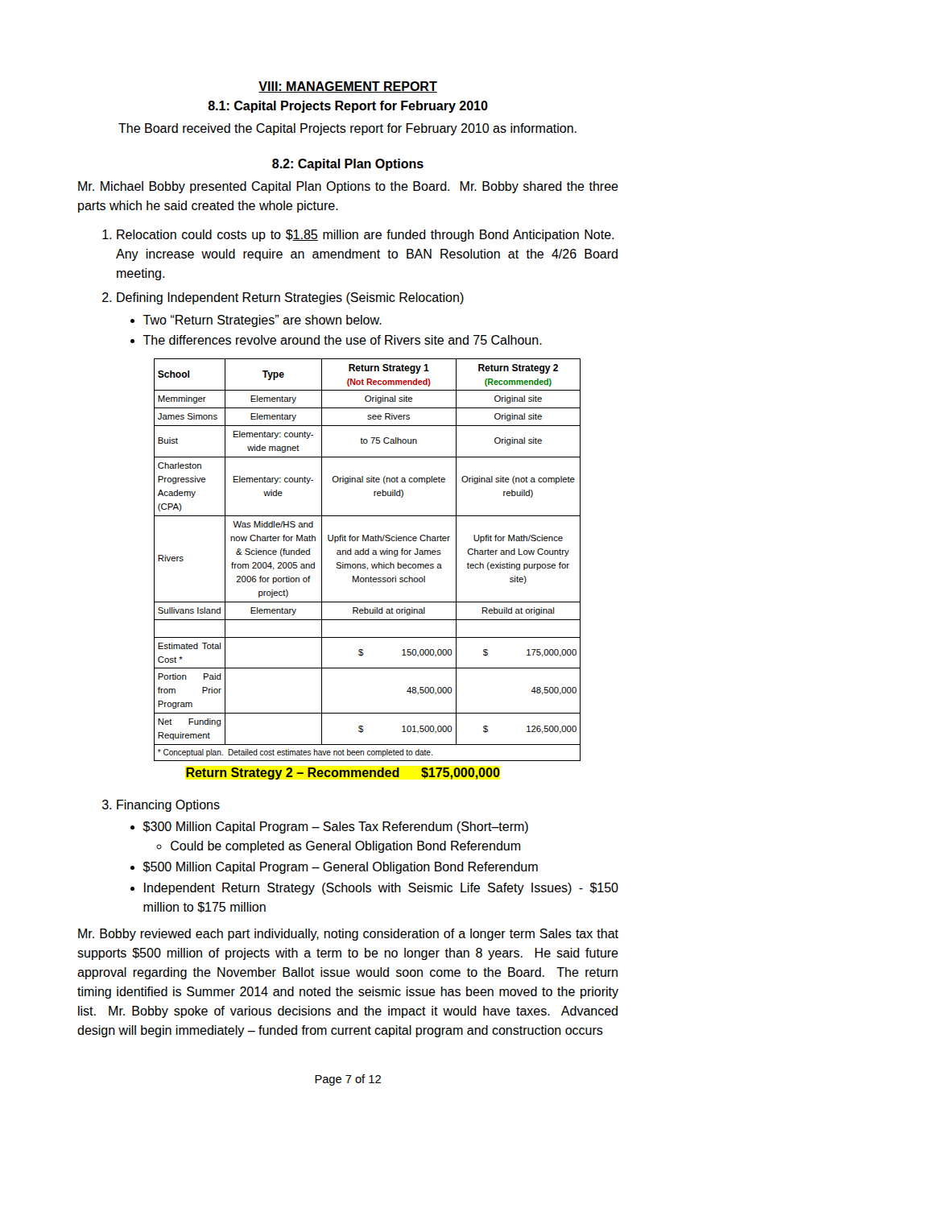VIII: MANAGEMENT REPORT
8.1: Capital Projects Report for February 2010
The Board received the Capital Projects report for February 2010 as information.
8.2: Capital Plan Options
Mr. Michael Bobby presented Capital Plan Options to the Board. Mr. Bobby shared the three parts which he said created the whole picture.
Relocation could costs up to $1.85 million are funded through Bond Anticipation Note. Any increase would require an amendment to BAN Resolution at the 4/26 Board meeting.
Defining Independent Return Strategies (Seismic Relocation)
Two “Return Strategies” are shown below.
The differences revolve around the use of Rivers site and 75 Calhoun.
| School | Type | Return Strategy 1 (Not Recommended) | Return Strategy 2 (Recommended) |
| --- | --- | --- | --- |
| Memminger | Elementary | Original site | Original site |
| James Simons | Elementary | see Rivers | Original site |
| Buist | Elementary: county-wide magnet | to 75 Calhoun | Original site |
| Charleston Progressive Academy (CPA) | Elementary: county-wide | Original site (not a complete rebuild) | Original site (not a complete rebuild) |
| Rivers | Was Middle/HS and now Charter for Math & Science (funded from 2004, 2005 and 2006 for portion of project) | Upfit for Math/Science Charter and add a wing for James Simons, which becomes a Montessori school | Upfit for Math/Science Charter and Low Country tech (existing purpose for site) |
| Sullivans Island | Elementary | Rebuild at original | Rebuild at original |
| Estimated Total Cost * | | $ 150,000,000 | $ 175,000,000 |
| Portion Paid from Prior Program | | 48,500,000 | 48,500,000 |
| Net Funding Requirement | | $ 101,500,000 | $ 126,500,000 |
| * Conceptual plan. Detailed cost estimates have not been completed to date. |
Return Strategy 2 – Recommended $175,000,000
Financing Options
$300 Million Capital Program – Sales Tax Referendum (Short–term)
Could be completed as General Obligation Bond Referendum
$500 Million Capital Program – General Obligation Bond Referendum
Independent Return Strategy (Schools with Seismic Life Safety Issues) - $150 million to $175 million
Mr. Bobby reviewed each part individually, noting consideration of a longer term Sales tax that supports $500 million of projects with a term to be no longer than 8 years. He said future approval regarding the November Ballot issue would soon come to the Board. The return timing identified is Summer 2014 and noted the seismic issue has been moved to the priority list. Mr. Bobby spoke of various decisions and the impact it would have taxes. Advanced design will begin immediately – funded from current capital program and construction occurs
Page 7 of 12